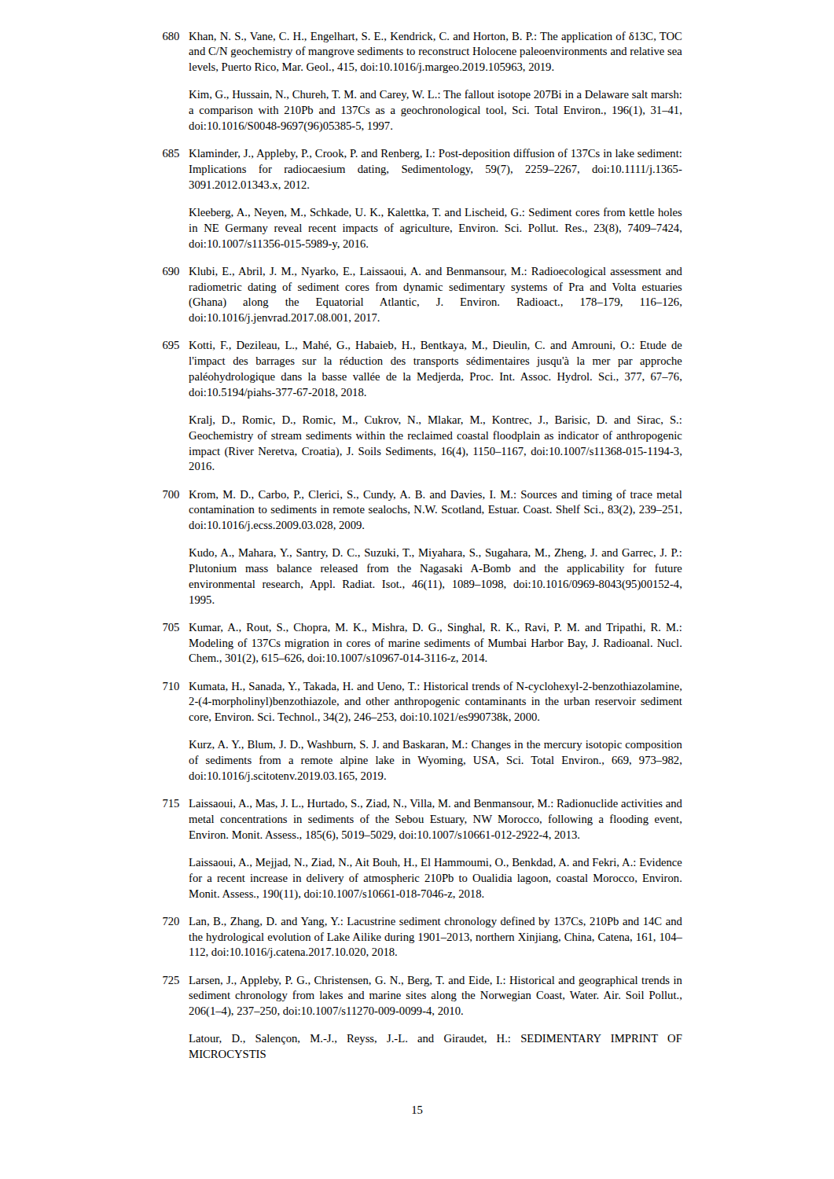680
Khan, N. S., Vane, C. H., Engelhart, S. E., Kendrick, C. and Horton, B. P.: The application of δ13C, TOC and C/N geochemistry of mangrove sediments to reconstruct Holocene paleoenvironments and relative sea levels, Puerto Rico, Mar. Geol., 415, doi:10.1016/j.margeo.2019.105963, 2019.
Kim, G., Hussain, N., Chureh, T. M. and Carey, W. L.: The fallout isotope 207Bi in a Delaware salt marsh: a comparison with 210Pb and 137Cs as a geochronological tool, Sci. Total Environ., 196(1), 31–41, doi:10.1016/S0048-9697(96)05385-5, 1997.
685
Klaminder, J., Appleby, P., Crook, P. and Renberg, I.: Post-deposition diffusion of 137Cs in lake sediment: Implications for radiocaesium dating, Sedimentology, 59(7), 2259–2267, doi:10.1111/j.1365-3091.2012.01343.x, 2012.
Kleeberg, A., Neyen, M., Schkade, U. K., Kalettka, T. and Lischeid, G.: Sediment cores from kettle holes in NE Germany reveal recent impacts of agriculture, Environ. Sci. Pollut. Res., 23(8), 7409–7424, doi:10.1007/s11356-015-5989-y, 2016.
690
Klubi, E., Abril, J. M., Nyarko, E., Laissaoui, A. and Benmansour, M.: Radioecological assessment and radiometric dating of sediment cores from dynamic sedimentary systems of Pra and Volta estuaries (Ghana) along the Equatorial Atlantic, J. Environ. Radioact., 178–179, 116–126, doi:10.1016/j.jenvrad.2017.08.001, 2017.
695
Kotti, F., Dezileau, L., Mahé, G., Habaieb, H., Bentkaya, M., Dieulin, C. and Amrouni, O.: Etude de l'impact des barrages sur la réduction des transports sédimentaires jusqu'à la mer par approche paléohydrologique dans la basse vallée de la Medjerda, Proc. Int. Assoc. Hydrol. Sci., 377, 67–76, doi:10.5194/piahs-377-67-2018, 2018.
Kralj, D., Romic, D., Romic, M., Cukrov, N., Mlakar, M., Kontrec, J., Barisic, D. and Sirac, S.: Geochemistry of stream sediments within the reclaimed coastal floodplain as indicator of anthropogenic impact (River Neretva, Croatia), J. Soils Sediments, 16(4), 1150–1167, doi:10.1007/s11368-015-1194-3, 2016.
700
Krom, M. D., Carbo, P., Clerici, S., Cundy, A. B. and Davies, I. M.: Sources and timing of trace metal contamination to sediments in remote sealochs, N.W. Scotland, Estuar. Coast. Shelf Sci., 83(2), 239–251, doi:10.1016/j.ecss.2009.03.028, 2009.
Kudo, A., Mahara, Y., Santry, D. C., Suzuki, T., Miyahara, S., Sugahara, M., Zheng, J. and Garrec, J. P.: Plutonium mass balance released from the Nagasaki A-Bomb and the applicability for future environmental research, Appl. Radiat. Isot., 46(11), 1089–1098, doi:10.1016/0969-8043(95)00152-4, 1995.
705
Kumar, A., Rout, S., Chopra, M. K., Mishra, D. G., Singhal, R. K., Ravi, P. M. and Tripathi, R. M.: Modeling of 137Cs migration in cores of marine sediments of Mumbai Harbor Bay, J. Radioanal. Nucl. Chem., 301(2), 615–626, doi:10.1007/s10967-014-3116-z, 2014.
710
Kumata, H., Sanada, Y., Takada, H. and Ueno, T.: Historical trends of N-cyclohexyl-2-benzothiazolamine, 2-(4-morpholinyl)benzothiazole, and other anthropogenic contaminants in the urban reservoir sediment core, Environ. Sci. Technol., 34(2), 246–253, doi:10.1021/es990738k, 2000.
Kurz, A. Y., Blum, J. D., Washburn, S. J. and Baskaran, M.: Changes in the mercury isotopic composition of sediments from a remote alpine lake in Wyoming, USA, Sci. Total Environ., 669, 973–982, doi:10.1016/j.scitotenv.2019.03.165, 2019.
715
Laissaoui, A., Mas, J. L., Hurtado, S., Ziad, N., Villa, M. and Benmansour, M.: Radionuclide activities and metal concentrations in sediments of the Sebou Estuary, NW Morocco, following a flooding event, Environ. Monit. Assess., 185(6), 5019–5029, doi:10.1007/s10661-012-2922-4, 2013.
Laissaoui, A., Mejjad, N., Ziad, N., Ait Bouh, H., El Hammoumi, O., Benkdad, A. and Fekri, A.: Evidence for a recent increase in delivery of atmospheric 210Pb to Oualidia lagoon, coastal Morocco, Environ. Monit. Assess., 190(11), doi:10.1007/s10661-018-7046-z, 2018.
720
Lan, B., Zhang, D. and Yang, Y.: Lacustrine sediment chronology defined by 137Cs, 210Pb and 14C and the hydrological evolution of Lake Ailike during 1901–2013, northern Xinjiang, China, Catena, 161, 104–112, doi:10.1016/j.catena.2017.10.020, 2018.
725
Larsen, J., Appleby, P. G., Christensen, G. N., Berg, T. and Eide, I.: Historical and geographical trends in sediment chronology from lakes and marine sites along the Norwegian Coast, Water. Air. Soil Pollut., 206(1–4), 237–250, doi:10.1007/s11270-009-0099-4, 2010.
Latour, D., Salençon, M.-J., Reyss, J.-L. and Giraudet, H.: SEDIMENTARY IMPRINT OF MICROCYSTIS
15